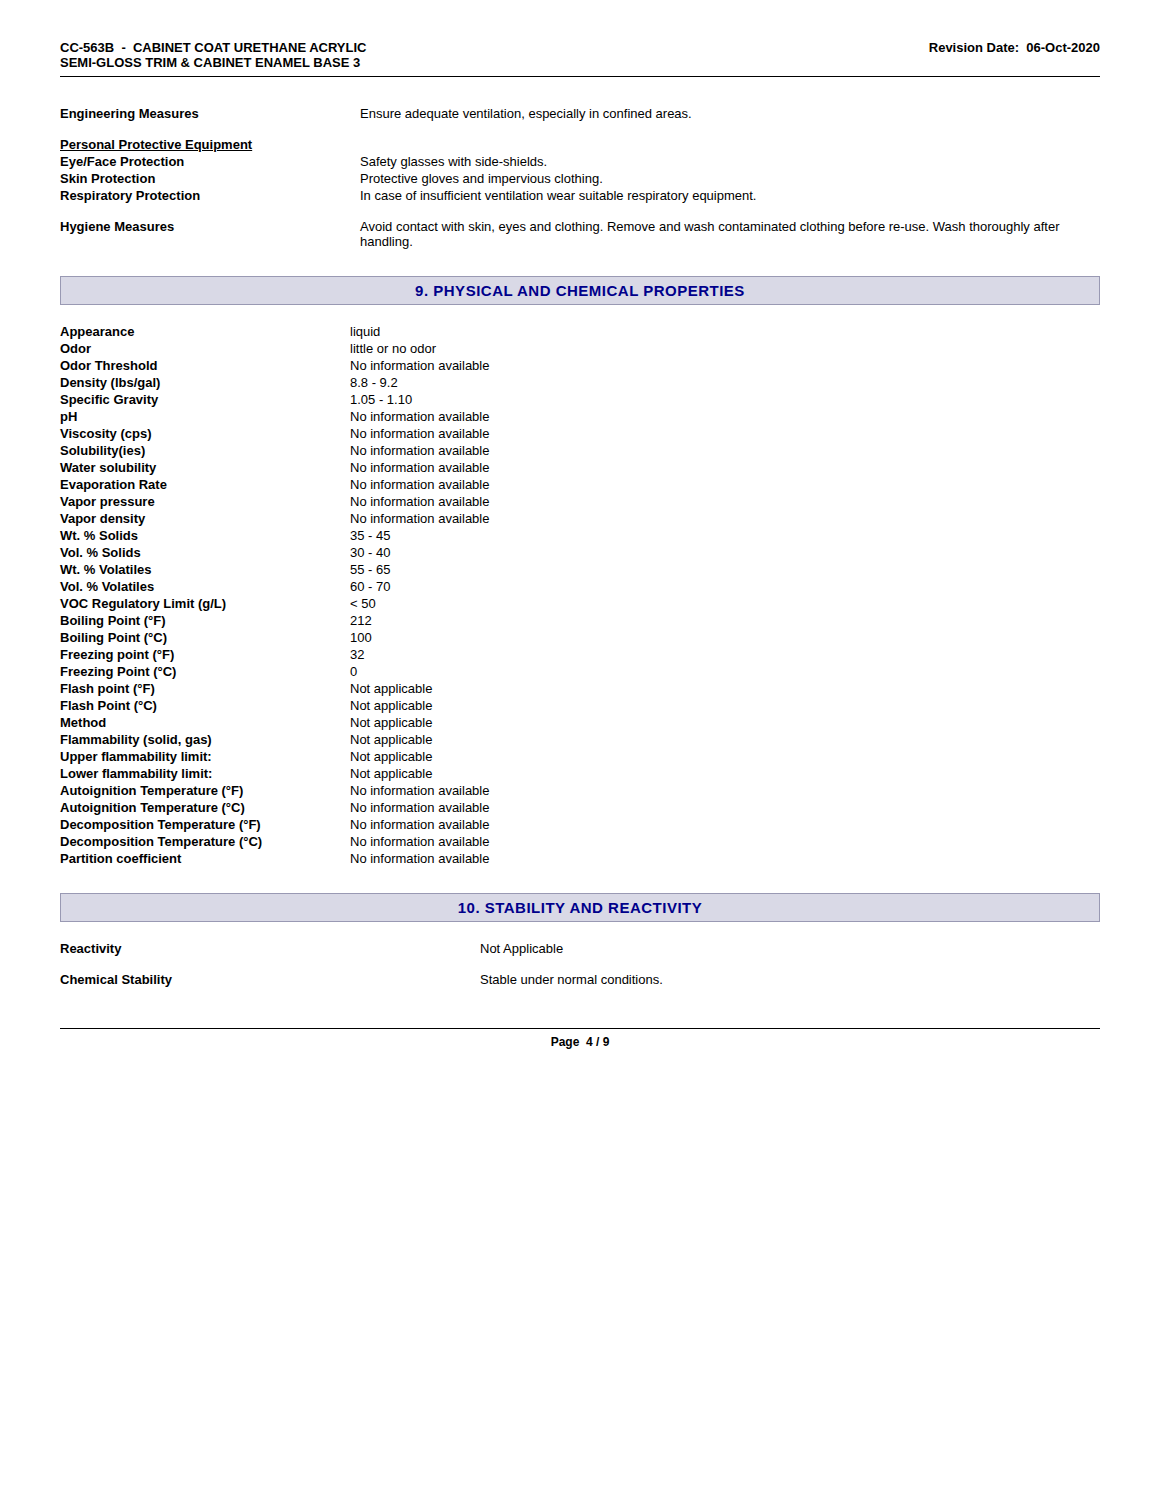CC-563B - CABINET COAT URETHANE ACRYLIC
SEMI-GLOSS TRIM & CABINET ENAMEL BASE 3
Revision Date: 06-Oct-2020
| Engineering Measures | Ensure adequate ventilation, especially in confined areas. |
| Personal Protective Equipment |
| Eye/Face Protection | Safety glasses with side-shields. |
| Skin Protection | Protective gloves and impervious clothing. |
| Respiratory Protection | In case of insufficient ventilation wear suitable respiratory equipment. |
| Hygiene Measures | Avoid contact with skin, eyes and clothing. Remove and wash contaminated clothing before re-use. Wash thoroughly after handling. |
9. PHYSICAL AND CHEMICAL PROPERTIES
| Appearance | liquid |
| Odor | little or no odor |
| Odor Threshold | No information available |
| Density (lbs/gal) | 8.8 - 9.2 |
| Specific Gravity | 1.05 - 1.10 |
| pH | No information available |
| Viscosity (cps) | No information available |
| Solubility(ies) | No information available |
| Water solubility | No information available |
| Evaporation Rate | No information available |
| Vapor pressure | No information available |
| Vapor density | No information available |
| Wt. % Solids | 35 - 45 |
| Vol. % Solids | 30 - 40 |
| Wt. % Volatiles | 55 - 65 |
| Vol. % Volatiles | 60 - 70 |
| VOC Regulatory Limit (g/L) | < 50 |
| Boiling Point (°F) | 212 |
| Boiling Point (°C) | 100 |
| Freezing point (°F) | 32 |
| Freezing Point (°C) | 0 |
| Flash point (°F) | Not applicable |
| Flash Point (°C) | Not applicable |
| Method | Not applicable |
| Flammability (solid, gas) | Not applicable |
| Upper flammability limit: | Not applicable |
| Lower flammability limit: | Not applicable |
| Autoignition Temperature (°F) | No information available |
| Autoignition Temperature (°C) | No information available |
| Decomposition Temperature (°F) | No information available |
| Decomposition Temperature (°C) | No information available |
| Partition coefficient | No information available |
10. STABILITY AND REACTIVITY
| Reactivity | Not Applicable |
| Chemical Stability | Stable under normal conditions. |
Page 4 / 9